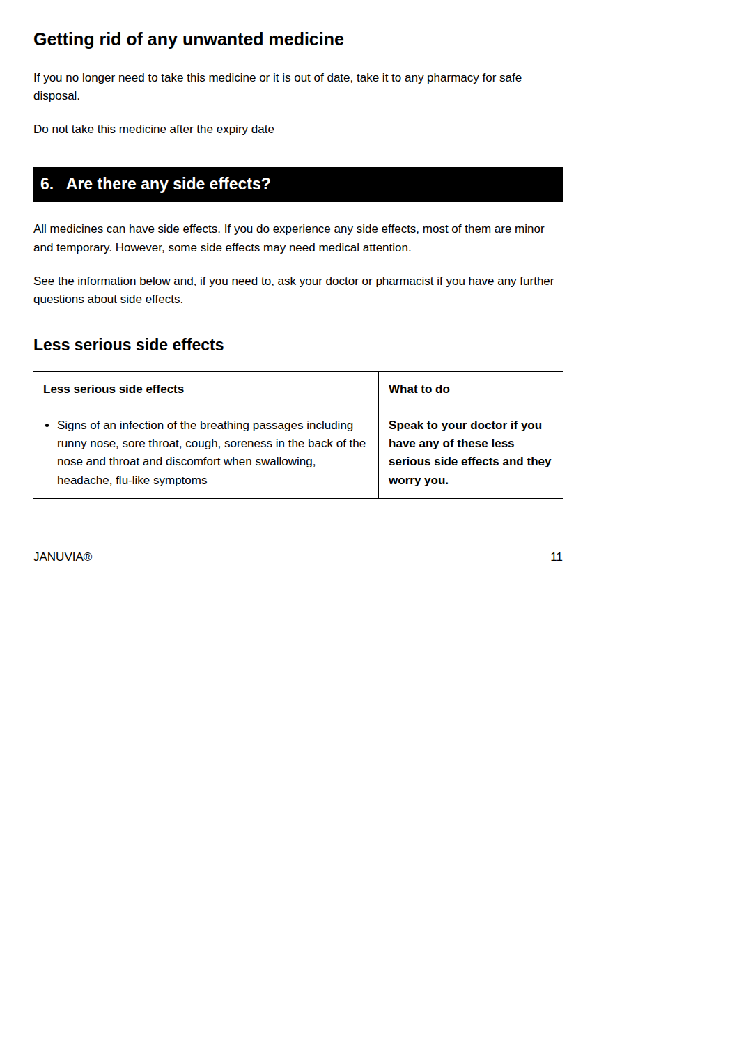Getting rid of any unwanted medicine
If you no longer need to take this medicine or it is out of date, take it to any pharmacy for safe disposal.
Do not take this medicine after the expiry date
6. Are there any side effects?
All medicines can have side effects. If you do experience any side effects, most of them are minor and temporary. However, some side effects may need medical attention.
See the information below and, if you need to, ask your doctor or pharmacist if you have any further questions about side effects.
Less serious side effects
| Less serious side effects | What to do |
| --- | --- |
| Signs of an infection of the breathing passages including runny nose, sore throat, cough, soreness in the back of the nose and throat and discomfort when swallowing, headache, flu-like symptoms | Speak to your doctor if you have any of these less serious side effects and they worry you. |
JANUVIA® 11